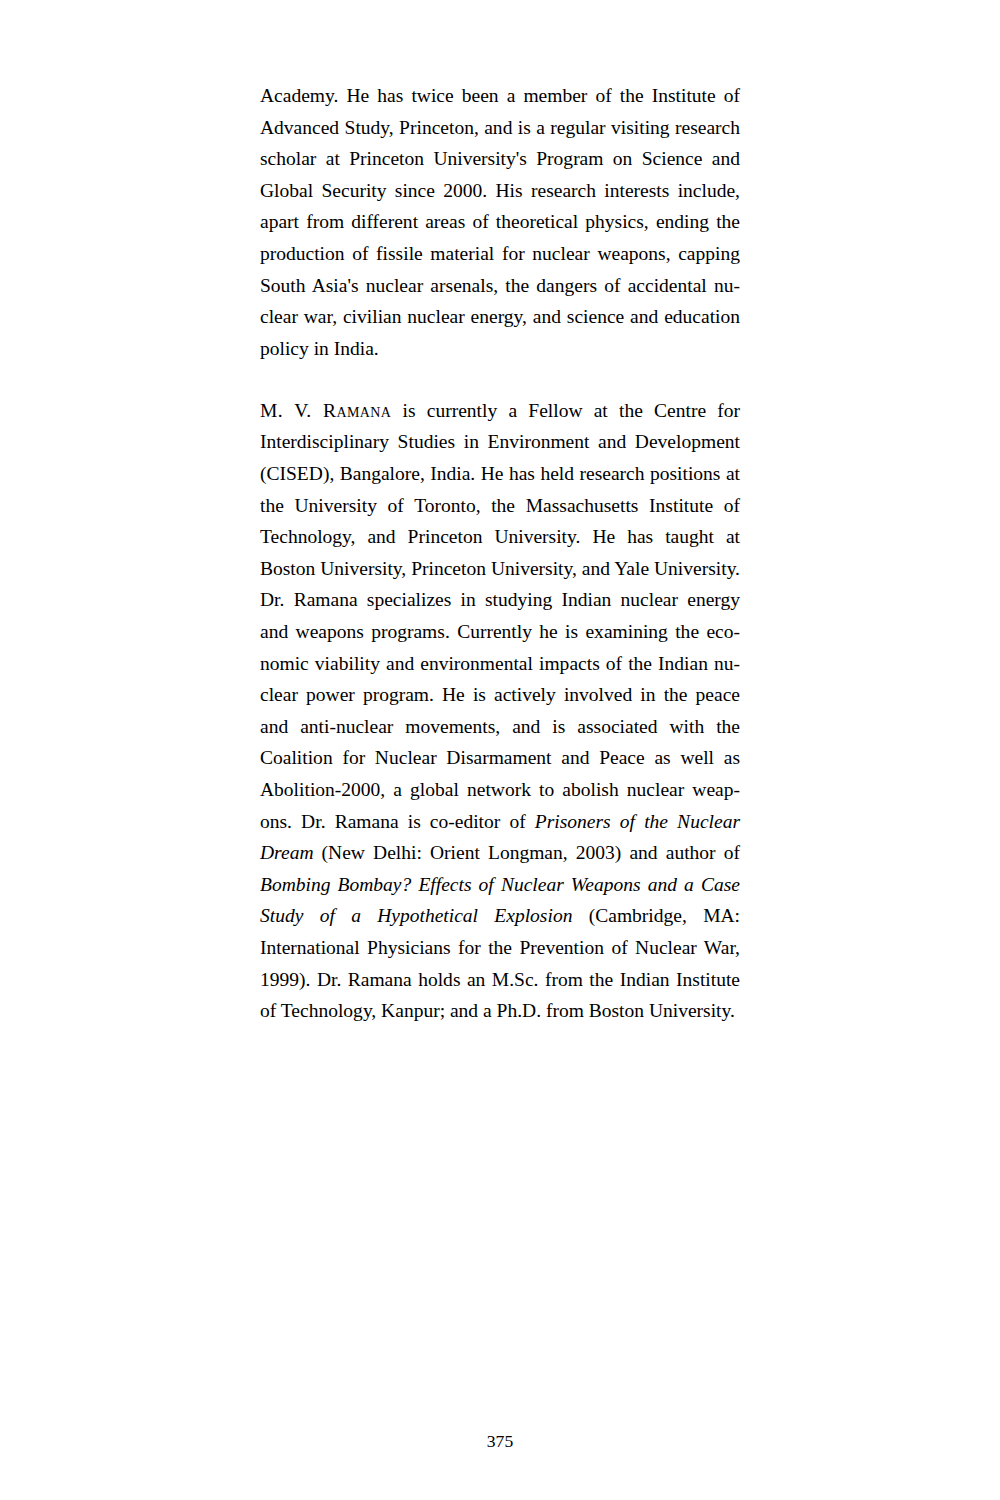Academy. He has twice been a member of the Institute of Advanced Study, Princeton, and is a regular visiting research scholar at Princeton University's Program on Science and Global Security since 2000. His research interests include, apart from different areas of theoretical physics, ending the production of fissile material for nuclear weapons, capping South Asia's nuclear arsenals, the dangers of accidental nuclear war, civilian nuclear energy, and science and education policy in India.
M. V. Ramana is currently a Fellow at the Centre for Interdisciplinary Studies in Environment and Development (CISED), Bangalore, India. He has held research positions at the University of Toronto, the Massachusetts Institute of Technology, and Princeton University. He has taught at Boston University, Princeton University, and Yale University. Dr. Ramana specializes in studying Indian nuclear energy and weapons programs. Currently he is examining the economic viability and environmental impacts of the Indian nuclear power program. He is actively involved in the peace and anti-nuclear movements, and is associated with the Coalition for Nuclear Disarmament and Peace as well as Abolition-2000, a global network to abolish nuclear weapons. Dr. Ramana is co-editor of Prisoners of the Nuclear Dream (New Delhi: Orient Longman, 2003) and author of Bombing Bombay? Effects of Nuclear Weapons and a Case Study of a Hypothetical Explosion (Cambridge, MA: International Physicians for the Prevention of Nuclear War, 1999). Dr. Ramana holds an M.Sc. from the Indian Institute of Technology, Kanpur; and a Ph.D. from Boston University.
375